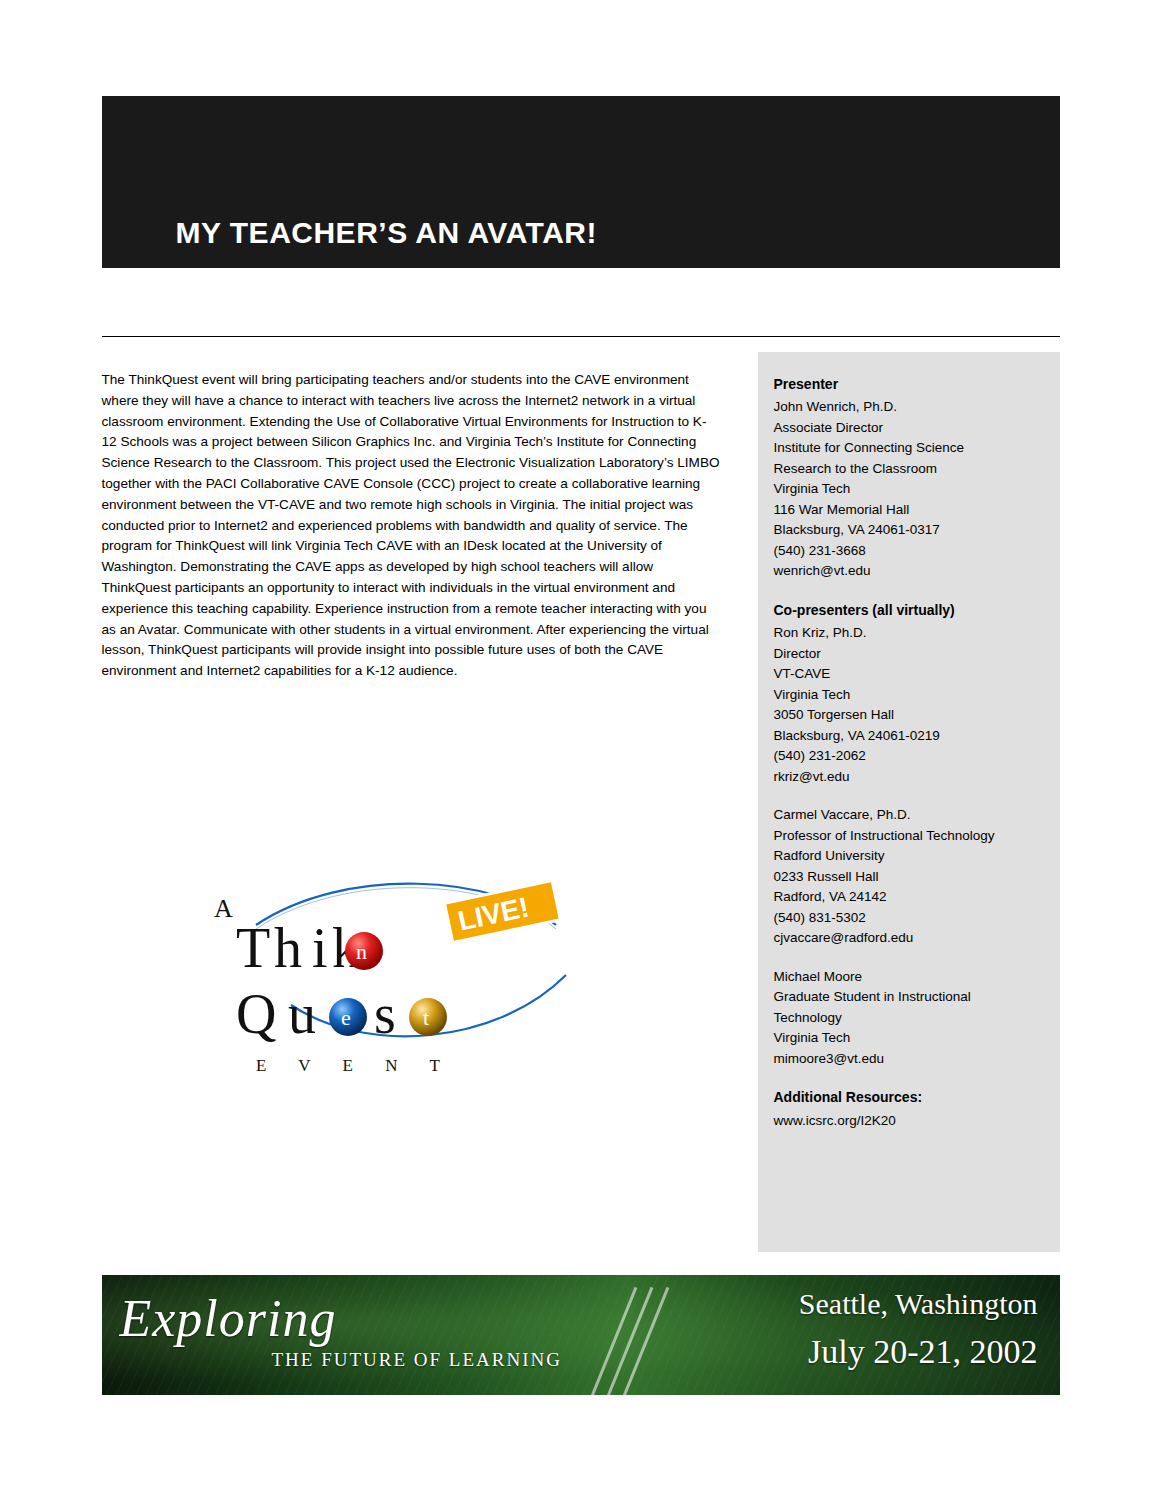MY TEACHER’S AN AVATAR!
The ThinkQuest event will bring participating teachers and/or students into the CAVE environment where they will have a chance to interact with teachers live across the Internet2 network in a virtual classroom environment. Extending the Use of Collaborative Virtual Environments for Instruction to K-12 Schools was a project between Silicon Graphics Inc. and Virginia Tech’s Institute for Connecting Science Research to the Classroom. This project used the Electronic Visualization Laboratory’s LIMBO together with the PACI Collaborative CAVE Console (CCC) project to create a collaborative learning environment between the VT-CAVE and two remote high schools in Virginia. The initial project was conducted prior to Internet2 and experienced problems with bandwidth and quality of service. The program for ThinkQuest will link Virginia Tech CAVE with an IDesk located at the University of Washington. Demonstrating the CAVE apps as developed by high school teachers will allow ThinkQuest participants an opportunity to interact with individuals in the virtual environment and experience this teaching capability. Experience instruction from a remote teacher interacting with you as an Avatar. Communicate with other students in a virtual environment. After experiencing the virtual lesson, ThinkQuest participants will provide insight into possible future uses of both the CAVE environment and Internet2 capabilities for a K-12 audience.
Presenter
John Wenrich, Ph.D.
Associate Director
Institute for Connecting Science
Research to the Classroom
Virginia Tech
116 War Memorial Hall
Blacksburg, VA 24061-0317
(540) 231-3668
wenrich@vt.edu
Co-presenters (all virtually)
Ron Kriz, Ph.D.
Director
VT-CAVE
Virginia Tech
3050 Torgersen Hall
Blacksburg, VA 24061-0219
(540) 231-2062
rkriz@vt.edu
Carmel Vaccare, Ph.D.
Professor of Instructional Technology
Radford University
0233 Russell Hall
Radford, VA 24142
(540) 831-5302
cjvaccare@radford.edu
Michael Moore
Graduate Student in Instructional
Technology
Virginia Tech
mimoore3@vt.edu
Additional Resources:
www.icsrc.org/I2K20
A T h i k n Q u s e t LIVE! E V E N T
Exploring
THE FUTURE OF LEARNING
Seattle, Washington
July 20-21, 2002